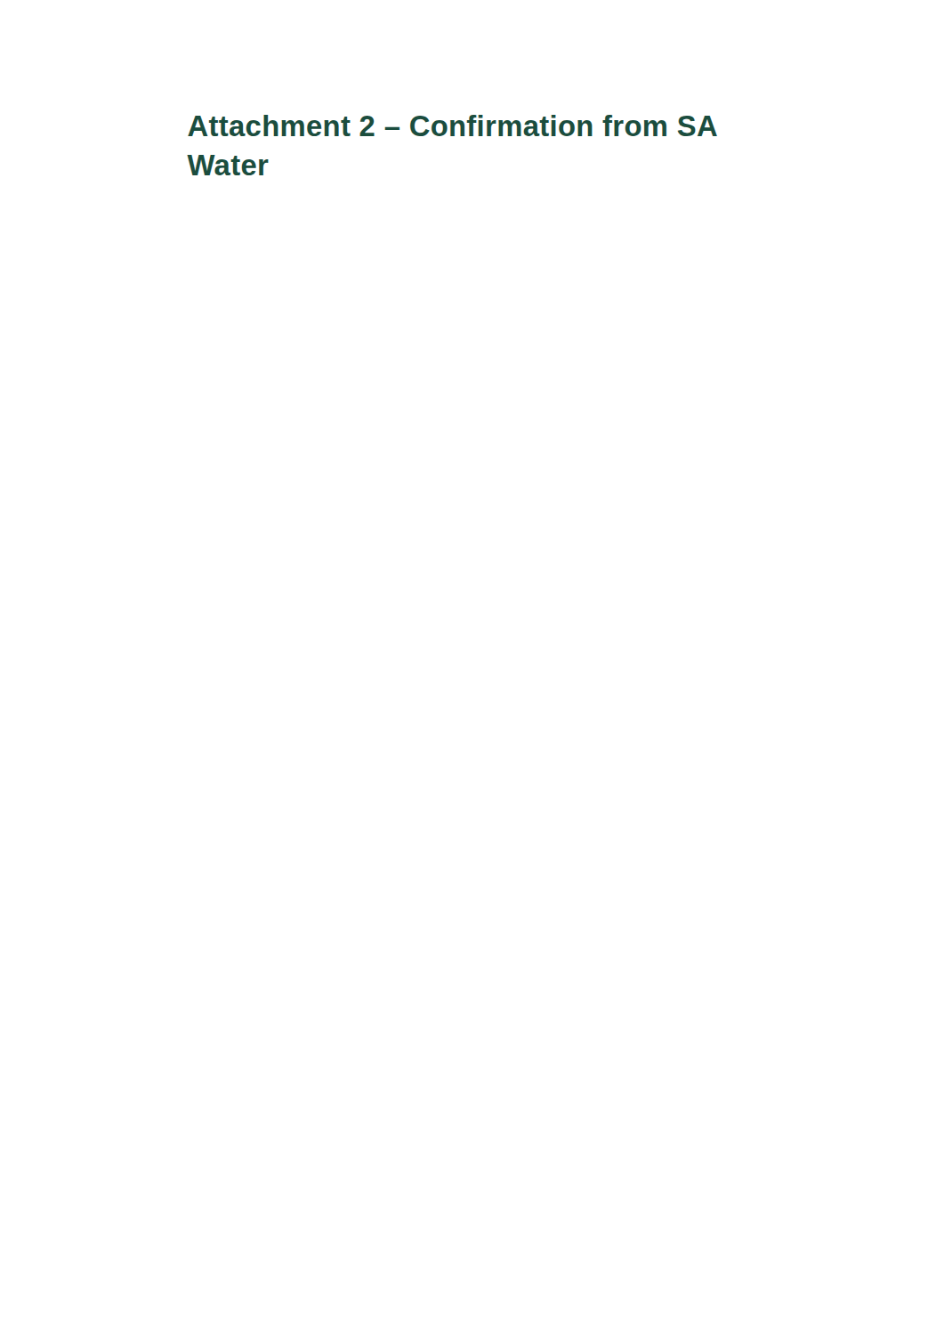Attachment 2 – Confirmation from SA Water